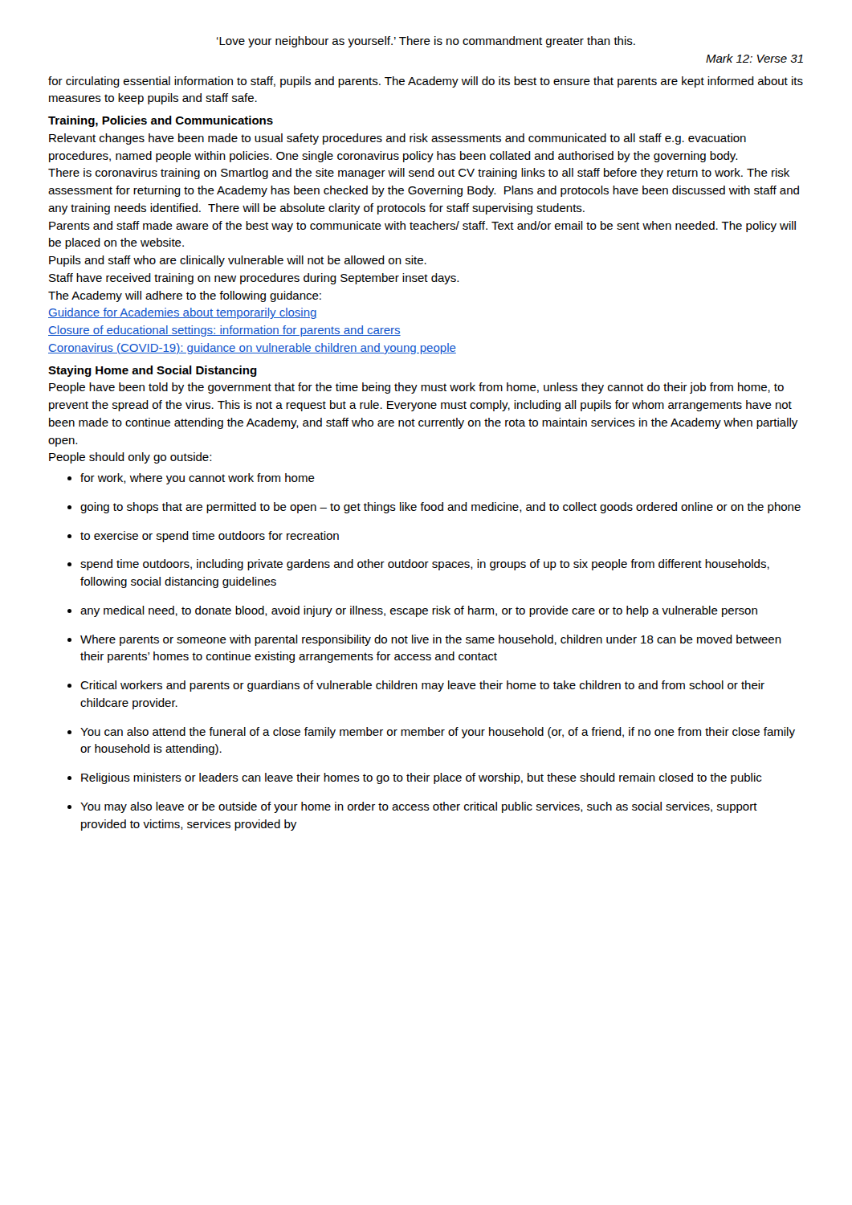‘Love your neighbour as yourself.’ There is no commandment greater than this.
Mark 12: Verse 31
for circulating essential information to staff, pupils and parents. The Academy will do its best to ensure that parents are kept informed about its measures to keep pupils and staff safe.
Training, Policies and Communications
Relevant changes have been made to usual safety procedures and risk assessments and communicated to all staff e.g. evacuation procedures, named people within policies. One single coronavirus policy has been collated and authorised by the governing body.
There is coronavirus training on Smartlog and the site manager will send out CV training links to all staff before they return to work. The risk assessment for returning to the Academy has been checked by the Governing Body. Plans and protocols have been discussed with staff and any training needs identified. There will be absolute clarity of protocols for staff supervising students.
Parents and staff made aware of the best way to communicate with teachers/ staff. Text and/or email to be sent when needed. The policy will be placed on the website.
Pupils and staff who are clinically vulnerable will not be allowed on site.
Staff have received training on new procedures during September inset days.
The Academy will adhere to the following guidance:
Guidance for Academies about temporarily closing
Closure of educational settings: information for parents and carers
Coronavirus (COVID-19): guidance on vulnerable children and young people
Staying Home and Social Distancing
People have been told by the government that for the time being they must work from home, unless they cannot do their job from home, to prevent the spread of the virus. This is not a request but a rule. Everyone must comply, including all pupils for whom arrangements have not been made to continue attending the Academy, and staff who are not currently on the rota to maintain services in the Academy when partially open.
People should only go outside:
for work, where you cannot work from home
going to shops that are permitted to be open – to get things like food and medicine, and to collect goods ordered online or on the phone
to exercise or spend time outdoors for recreation
spend time outdoors, including private gardens and other outdoor spaces, in groups of up to six people from different households, following social distancing guidelines
any medical need, to donate blood, avoid injury or illness, escape risk of harm, or to provide care or to help a vulnerable person
Where parents or someone with parental responsibility do not live in the same household, children under 18 can be moved between their parents’ homes to continue existing arrangements for access and contact
Critical workers and parents or guardians of vulnerable children may leave their home to take children to and from school or their childcare provider.
You can also attend the funeral of a close family member or member of your household (or, of a friend, if no one from their close family or household is attending).
Religious ministers or leaders can leave their homes to go to their place of worship, but these should remain closed to the public
You may also leave or be outside of your home in order to access other critical public services, such as social services, support provided to victims, services provided by